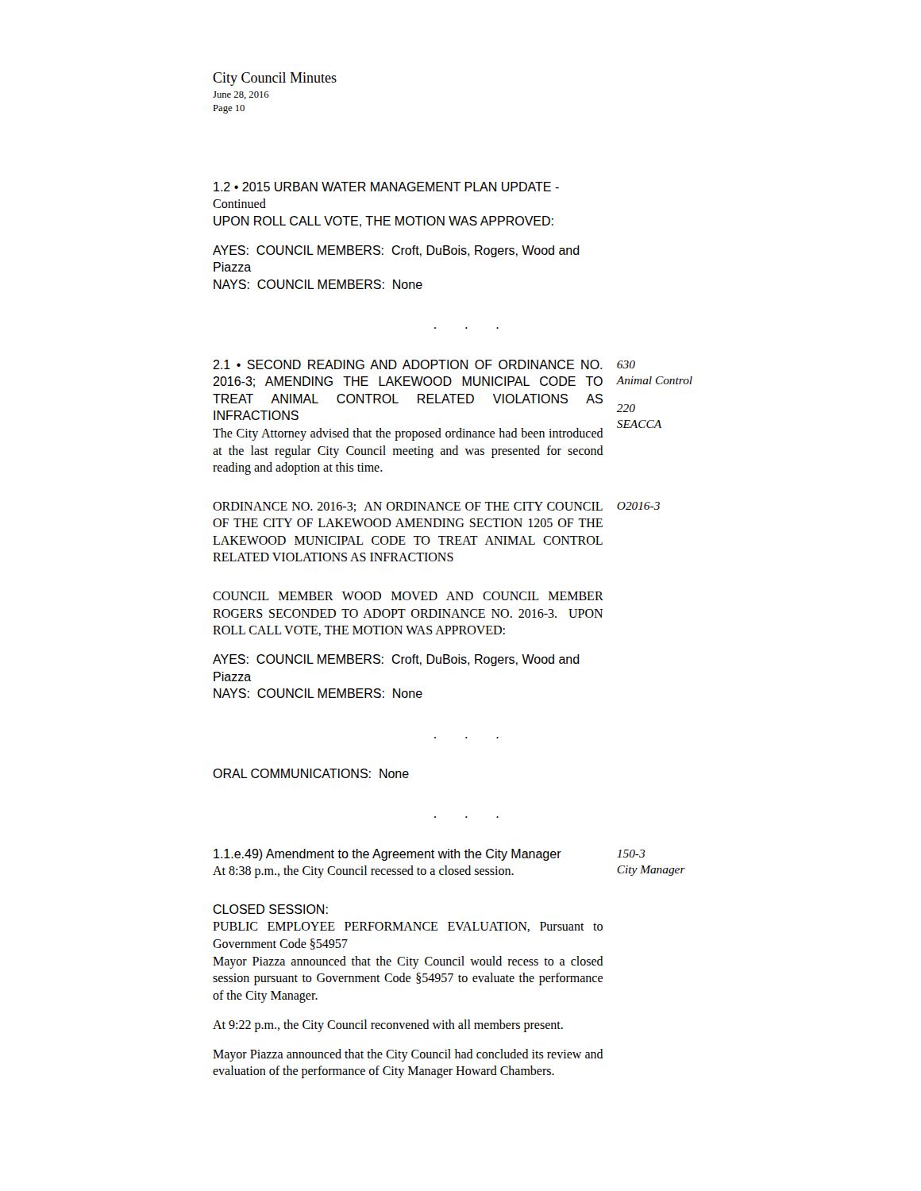City Council Minutes
June 28, 2016
Page 10
1.2 • 2015 URBAN WATER MANAGEMENT PLAN UPDATE -Continued
UPON ROLL CALL VOTE, THE MOTION WAS APPROVED:
AYES: COUNCIL MEMBERS: Croft, DuBois, Rogers, Wood and Piazza
NAYS: COUNCIL MEMBERS: None
...
2.1 • SECOND READING AND ADOPTION OF ORDINANCE NO. 2016-3; AMENDING THE LAKEWOOD MUNICIPAL CODE TO TREAT ANIMAL CONTROL RELATED VIOLATIONS AS INFRACTIONS
The City Attorney advised that the proposed ordinance had been introduced at the last regular City Council meeting and was presented for second reading and adoption at this time.
630
Animal Control
220
SEACCA
ORDINANCE NO. 2016-3; AN ORDINANCE OF THE CITY COUNCIL OF THE CITY OF LAKEWOOD AMENDING SECTION 1205 OF THE LAKEWOOD MUNICIPAL CODE TO TREAT ANIMAL CONTROL RELATED VIOLATIONS AS INFRACTIONS
O2016-3
COUNCIL MEMBER WOOD MOVED AND COUNCIL MEMBER ROGERS SECONDED TO ADOPT ORDINANCE NO. 2016-3. UPON ROLL CALL VOTE, THE MOTION WAS APPROVED:
AYES: COUNCIL MEMBERS: Croft, DuBois, Rogers, Wood and Piazza
NAYS: COUNCIL MEMBERS: None
...
ORAL COMMUNICATIONS: None
...
1.1.e.49) Amendment to the Agreement with the City Manager
At 8:38 p.m., the City Council recessed to a closed session.
150-3
City Manager
CLOSED SESSION:
PUBLIC EMPLOYEE PERFORMANCE EVALUATION, Pursuant to Government Code §54957
Mayor Piazza announced that the City Council would recess to a closed session pursuant to Government Code §54957 to evaluate the performance of the City Manager.
At 9:22 p.m., the City Council reconvened with all members present.
Mayor Piazza announced that the City Council had concluded its review and evaluation of the performance of City Manager Howard Chambers.